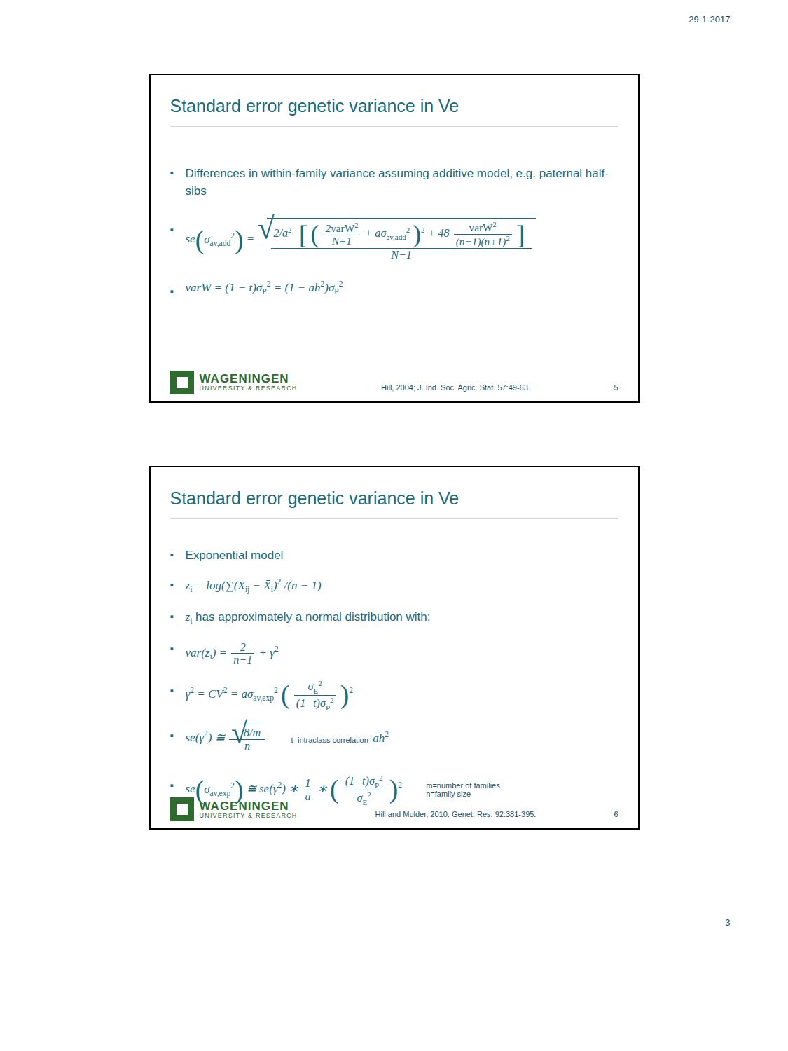29-1-2017
Standard error genetic variance in Ve
Differences in within-family variance assuming additive model, e.g. paternal half-sibs
seσav,add2 = 2/a2 2varW2 N+1 + aσav,add2 2 + 48 varW2 (n−1)(n+1)2 N−1
varW = (1 − t)σP2 = (1 − ah2)σP2
WAGENINGEN
UNIVERSITY & RESEARCH
Hill, 2004; J. Ind. Soc. Agric. Stat. 57:49-63.
5
Standard error genetic variance in Ve
Exponential model
zi = log(∑(Xij − X̄i)2 /(n − 1)
zi has approximately a normal distribution with:
var(zi) = 2 n−1 + γ2
γ2 = CV2 = aσav,exp2 σE2 (1−t)σP2 2
se(γ2) ≅ 8/m n t=intraclass correlation=ah2
seσav,exp2 ≅ se(γ2) ∗ 1 a ∗ (1−t)σP2 σE2 2 m=number of families
n=family size
WAGENINGEN
UNIVERSITY & RESEARCH
Hill and Mulder, 2010. Genet. Res. 92:381-395.
6
3